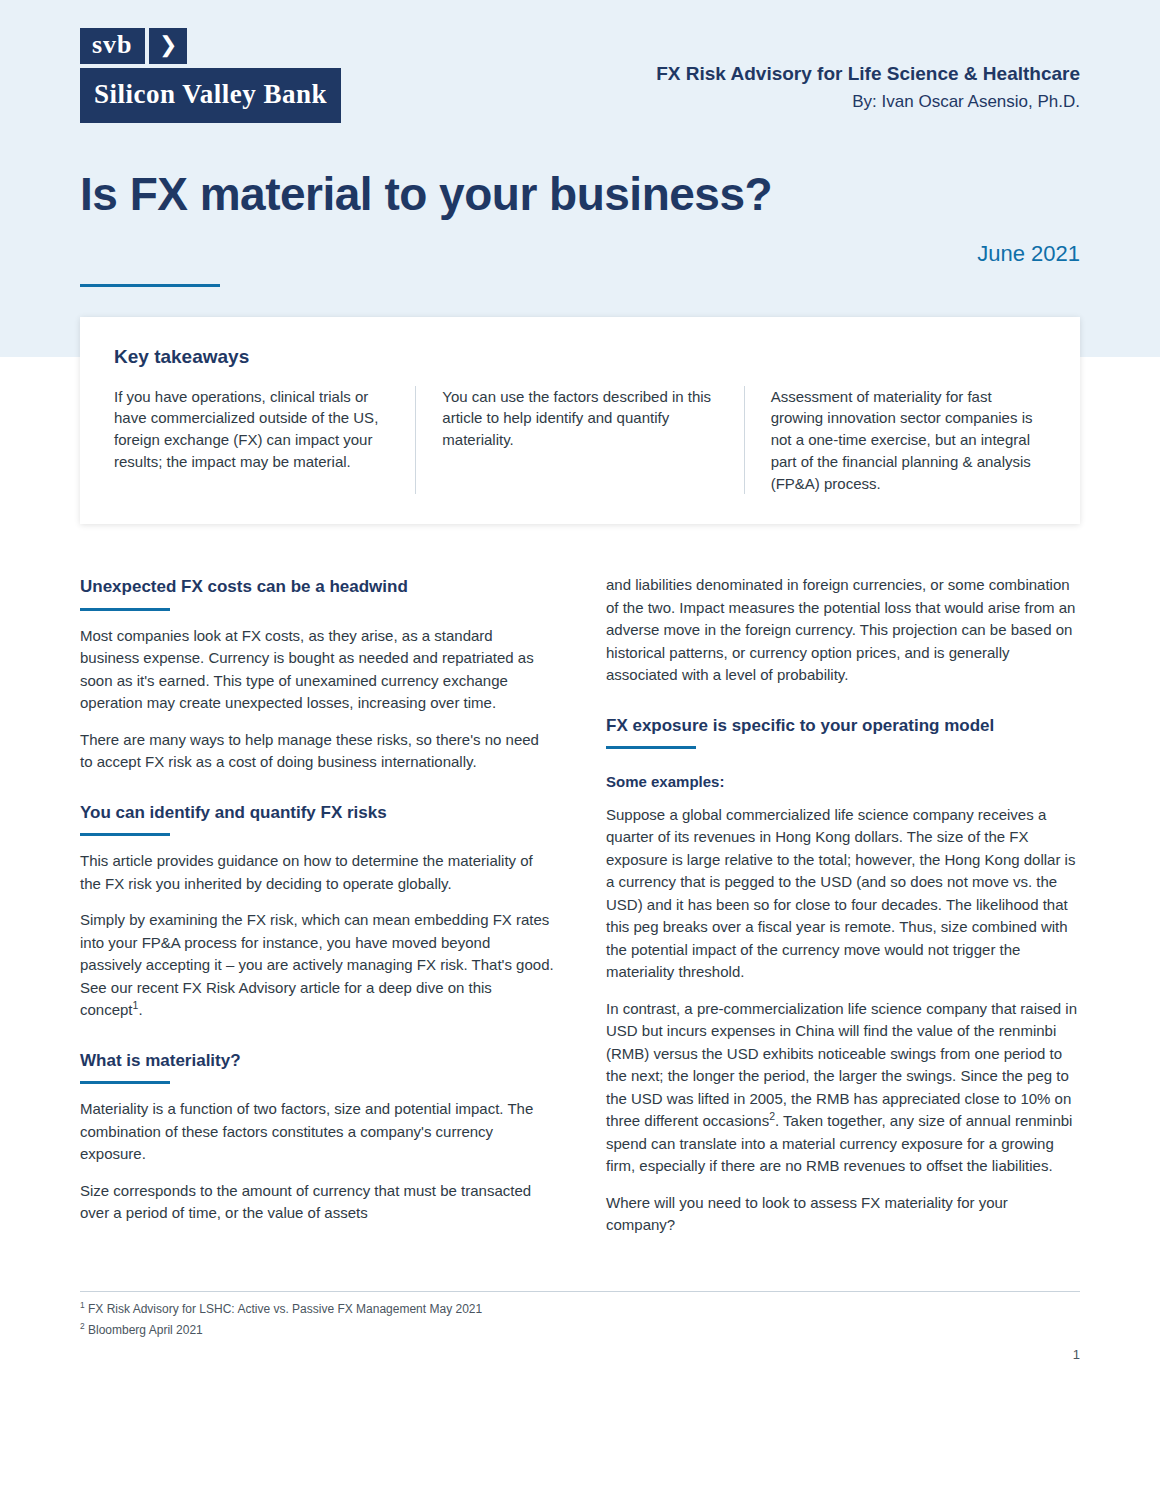svb
❯
Silicon Valley Bank
FX Risk Advisory for Life Science & Healthcare
By: Ivan Oscar Asensio, Ph.D.
Is FX material to your business?
June 2021
Key takeaways
If you have operations, clinical trials or have commercialized outside of the US, foreign exchange (FX) can impact your results; the impact may be material.
You can use the factors described in this article to help identify and quantify materiality.
Assessment of materiality for fast growing innovation sector companies is not a one-time exercise, but an integral part of the financial planning & analysis (FP&A) process.
Unexpected FX costs can be a headwind
Most companies look at FX costs, as they arise, as a standard business expense. Currency is bought as needed and repatriated as soon as it's earned. This type of unexamined currency exchange operation may create unexpected losses, increasing over time.
There are many ways to help manage these risks, so there's no need to accept FX risk as a cost of doing business internationally.
You can identify and quantify FX risks
This article provides guidance on how to determine the materiality of the FX risk you inherited by deciding to operate globally.
Simply by examining the FX risk, which can mean embedding FX rates into your FP&A process for instance, you have moved beyond passively accepting it – you are actively managing FX risk. That's good. See our recent FX Risk Advisory article for a deep dive on this concept1.
What is materiality?
Materiality is a function of two factors, size and potential impact. The combination of these factors constitutes a company's currency exposure.
Size corresponds to the amount of currency that must be transacted over a period of time, or the value of assets
and liabilities denominated in foreign currencies, or some combination of the two. Impact measures the potential loss that would arise from an adverse move in the foreign currency. This projection can be based on historical patterns, or currency option prices, and is generally associated with a level of probability.
FX exposure is specific to your operating model
Some examples:
Suppose a global commercialized life science company receives a quarter of its revenues in Hong Kong dollars. The size of the FX exposure is large relative to the total; however, the Hong Kong dollar is a currency that is pegged to the USD (and so does not move vs. the USD) and it has been so for close to four decades. The likelihood that this peg breaks over a fiscal year is remote. Thus, size combined with the potential impact of the currency move would not trigger the materiality threshold.
In contrast, a pre-commercialization life science company that raised in USD but incurs expenses in China will find the value of the renminbi (RMB) versus the USD exhibits noticeable swings from one period to the next; the longer the period, the larger the swings. Since the peg to the USD was lifted in 2005, the RMB has appreciated close to 10% on three different occasions2. Taken together, any size of annual renminbi spend can translate into a material currency exposure for a growing firm, especially if there are no RMB revenues to offset the liabilities.
Where will you need to look to assess FX materiality for your company?
1 FX Risk Advisory for LSHC: Active vs. Passive FX Management May 2021
2 Bloomberg April 2021
1